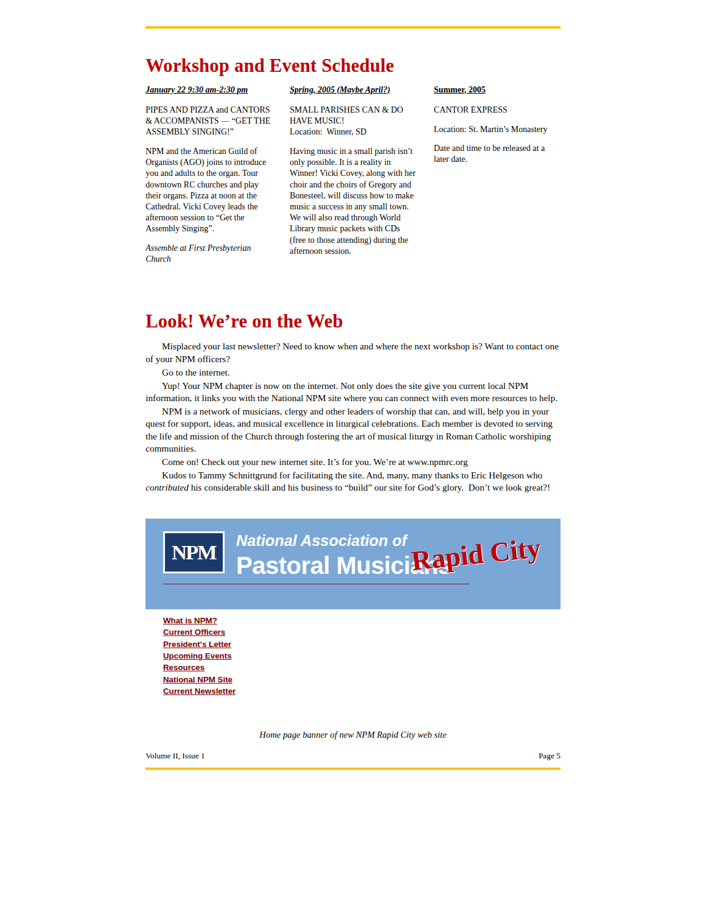Workshop and Event Schedule
January 22 9:30 am-2:30 pm
PIPES AND PIZZA and CANTORS & ACCOMPANISTS — “GET THE ASSEMBLY SINGING!”
NPM and the American Guild of Organists (AGO) joins to introduce you and adults to the organ. Tour downtown RC churches and play their organs. Pizza at noon at the Cathedral. Vicki Covey leads the afternoon session to “Get the Assembly Singing”.
Assemble at First Presbyterian Church
Spring, 2005 (Maybe April?)
SMALL PARISHES CAN & DO HAVE MUSIC!
Location: Winner, SD
Having music in a small parish isn’t only possible. It is a reality in Winner! Vicki Covey, along with her choir and the choirs of Gregory and Bonesteel, will discuss how to make music a success in any small town. We will also read through World Library music packets with CDs (free to those attending) during the afternoon session.
Summer, 2005
CANTOR EXPRESS
Location: St. Martin’s Monastery
Date and time to be released at a later date.
Look! We’re on the Web
Misplaced your last newsletter? Need to know when and where the next workshop is? Want to contact one of your NPM officers?
Go to the internet.
Yup! Your NPM chapter is now on the internet. Not only does the site give you current local NPM information, it links you with the National NPM site where you can connect with even more resources to help.
NPM is a network of musicians, clergy and other leaders of worship that can, and will, help you in your quest for support, ideas, and musical excellence in liturgical celebrations. Each member is devoted to serving the life and mission of the Church through fostering the art of musical liturgy in Roman Catholic worshiping communities.
Come on! Check out your new internet site. It’s for you. We’re at www.npmrc.org
Kudos to Tammy Schnittgrund for facilitating the site. And, many, many thanks to Eric Helgeson who contributed his considerable skill and his business to “build” our site for God’s glory. Don’t we look great?!
NPM
National Association of
Pastoral Musicians
Rapid City
What is NPM? Current Officers President's Letter Upcoming Events Resources National NPM Site Current Newsletter
Home page banner of new NPM Rapid City web site
Volume II, Issue 1
Page 5